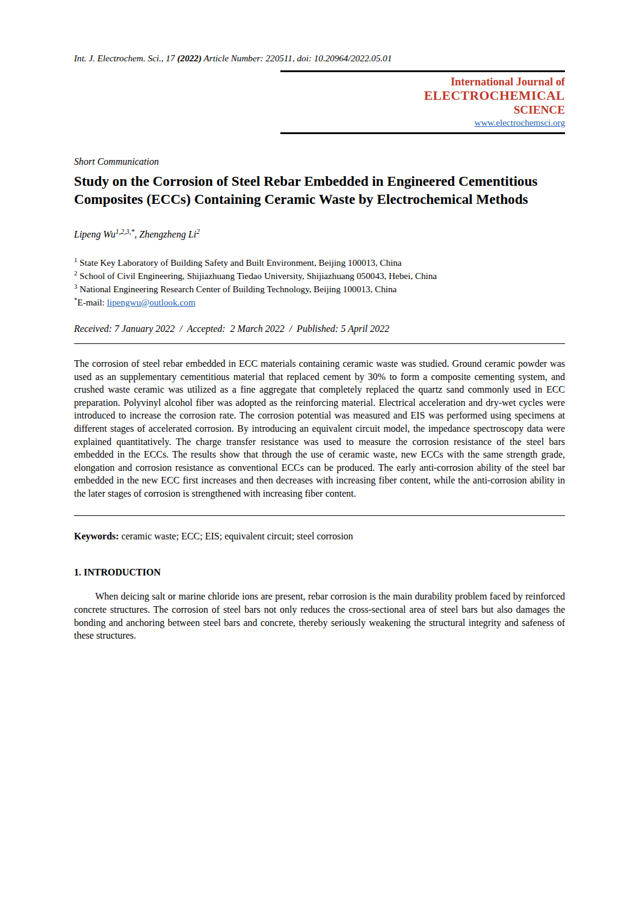Int. J. Electrochem. Sci., 17 (2022) Article Number: 220511, doi: 10.20964/2022.05.01
International Journal of
ELECTROCHEMICAL
SCIENCE
www.electrochemsci.org
Short Communication
Study on the Corrosion of Steel Rebar Embedded in Engineered Cementitious Composites (ECCs) Containing Ceramic Waste by Electrochemical Methods
Lipeng Wu1,2,3,*, Zhengzheng Li2
1 State Key Laboratory of Building Safety and Built Environment, Beijing 100013, China
2 School of Civil Engineering, Shijiazhuang Tiedao University, Shijiazhuang 050043, Hebei, China
3 National Engineering Research Center of Building Technology, Beijing 100013, China
*E-mail: lipengwu@outlook.com
Received: 7 January 2022 / Accepted: 2 March 2022 / Published: 5 April 2022
The corrosion of steel rebar embedded in ECC materials containing ceramic waste was studied. Ground ceramic powder was used as an supplementary cementitious material that replaced cement by 30% to form a composite cementing system, and crushed waste ceramic was utilized as a fine aggregate that completely replaced the quartz sand commonly used in ECC preparation. Polyvinyl alcohol fiber was adopted as the reinforcing material. Electrical acceleration and dry-wet cycles were introduced to increase the corrosion rate. The corrosion potential was measured and EIS was performed using specimens at different stages of accelerated corrosion. By introducing an equivalent circuit model, the impedance spectroscopy data were explained quantitatively. The charge transfer resistance was used to measure the corrosion resistance of the steel bars embedded in the ECCs. The results show that through the use of ceramic waste, new ECCs with the same strength grade, elongation and corrosion resistance as conventional ECCs can be produced. The early anti-corrosion ability of the steel bar embedded in the new ECC first increases and then decreases with increasing fiber content, while the anti-corrosion ability in the later stages of corrosion is strengthened with increasing fiber content.
Keywords: ceramic waste; ECC; EIS; equivalent circuit; steel corrosion
1. INTRODUCTION
When deicing salt or marine chloride ions are present, rebar corrosion is the main durability problem faced by reinforced concrete structures. The corrosion of steel bars not only reduces the cross-sectional area of steel bars but also damages the bonding and anchoring between steel bars and concrete, thereby seriously weakening the structural integrity and safeness of these structures.